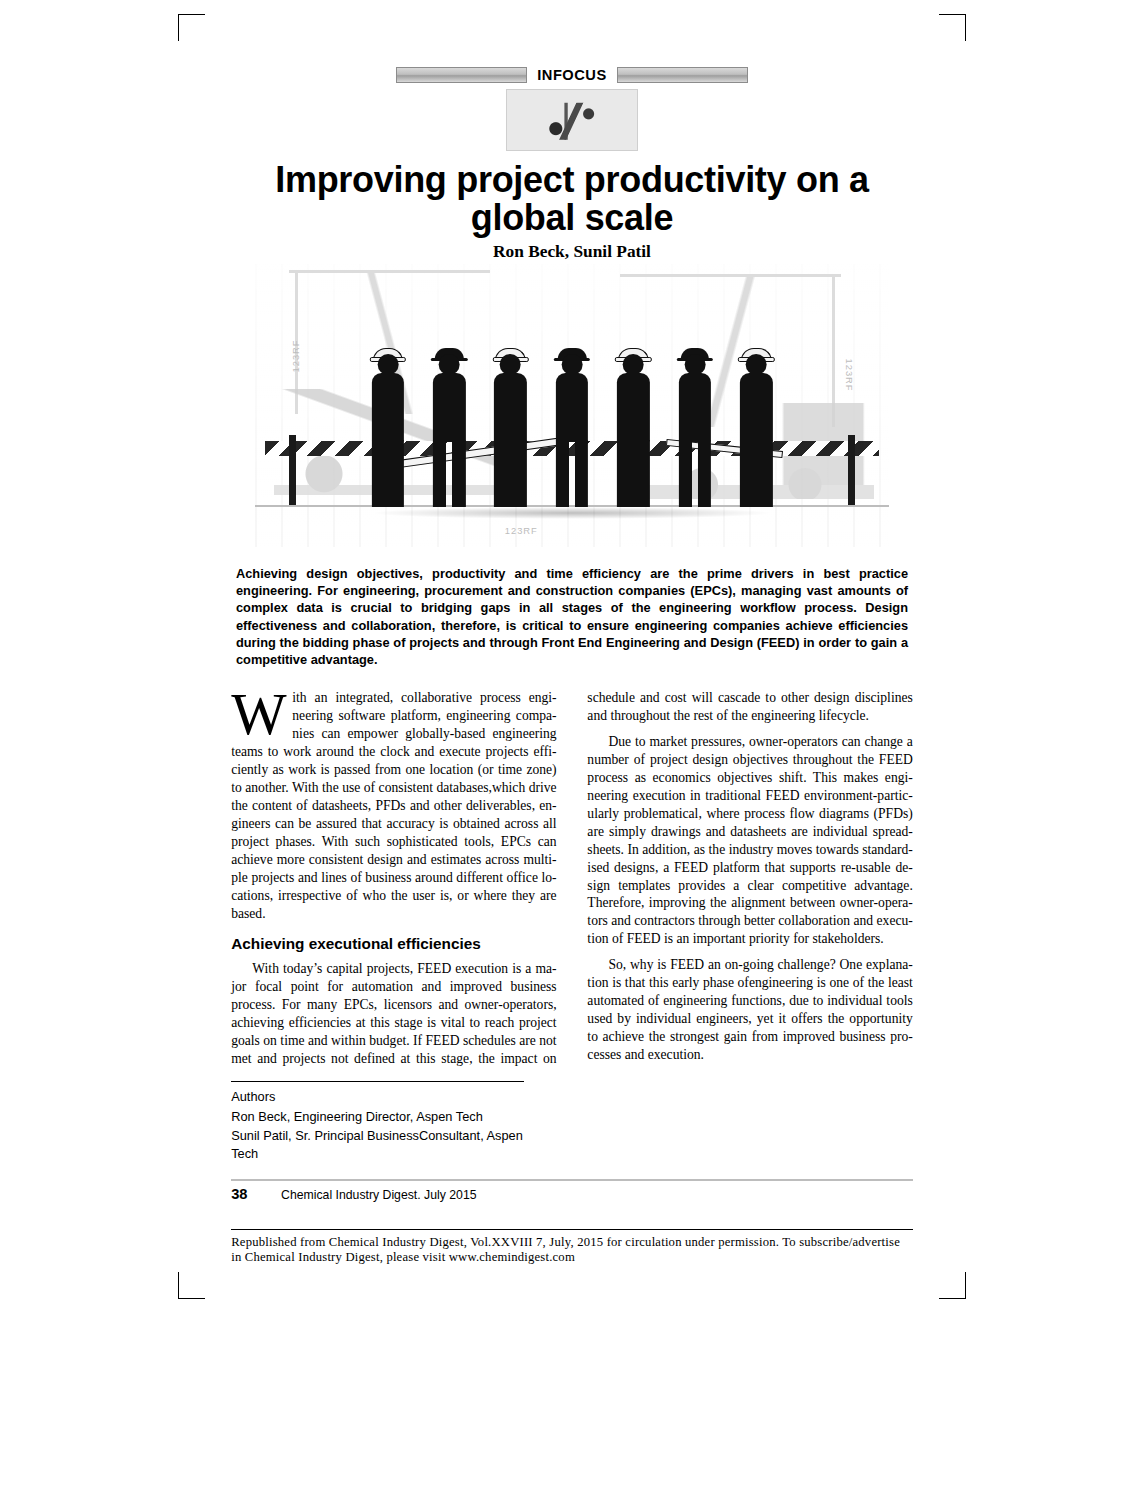INFOCUS
Improving project productivity on a global scale
Ron Beck, Sunil Patil
123RF
123RF
123RF
Achieving design objectives, productivity and time efficiency are the prime drivers in best practice engineering. For engineering, procurement and construction companies (EPCs), managing vast amounts of complex data is crucial to bridging gaps in all stages of the engineering workflow process. Design effectiveness and collaboration, therefore, is critical to ensure engineering companies achieve efficiencies during the bidding phase of projects and through Front End Engineering and Design (FEED) in order to gain a competitive advantage.
With an integrated, collaborative process engineering software platform, engineering companies can empower globally-based engineering teams to work around the clock and execute projects efficiently as work is passed from one location (or time zone) to another. With the use of consistent databases,which drive the content of datasheets, PFDs and other deliverables, engineers can be assured that accuracy is obtained across all project phases. With such sophisticated tools, EPCs can achieve more consistent design and estimates across multiple projects and lines of business around different office locations, irrespective of who the user is, or where they are based.
Achieving executional efficiencies
With today’s capital projects, FEED execution is a major focal point for automation and improved business process. For many EPCs, licensors and owner-operators, achieving efficiencies at this stage is vital to reach project goals on time and within budget. If FEED schedules are not met and projects not defined at this stage, the impact on schedule and cost will cascade to other design disciplines and throughout the rest of the engineering lifecycle.
Due to market pressures, owner-operators can change a number of project design objectives throughout the FEED process as economics objectives shift. This makes engineering execution in traditional FEED environment-particularly problematical, where process flow diagrams (PFDs) are simply drawings and datasheets are individual spreadsheets. In addition, as the industry moves towards standardised designs, a FEED platform that supports re-usable design templates provides a clear competitive advantage. Therefore, improving the alignment between owner-operators and contractors through better collaboration and execution of FEED is an important priority for stakeholders.
So, why is FEED an on-going challenge? One explanation is that this early phase ofengineering is one of the least automated of engineering functions, due to individual tools used by individual engineers, yet it offers the opportunity to achieve the strongest gain from improved business processes and execution.
Authors
Ron Beck, Engineering Director, Aspen Tech
Sunil Patil, Sr. Principal BusinessConsultant, Aspen Tech
38
Chemical Industry Digest. July 2015
Republished from Chemical Industry Digest, Vol.XXVIII 7, July, 2015 for circulation under permission. To subscribe/advertise in Chemical Industry Digest, please visit www.chemindigest.com